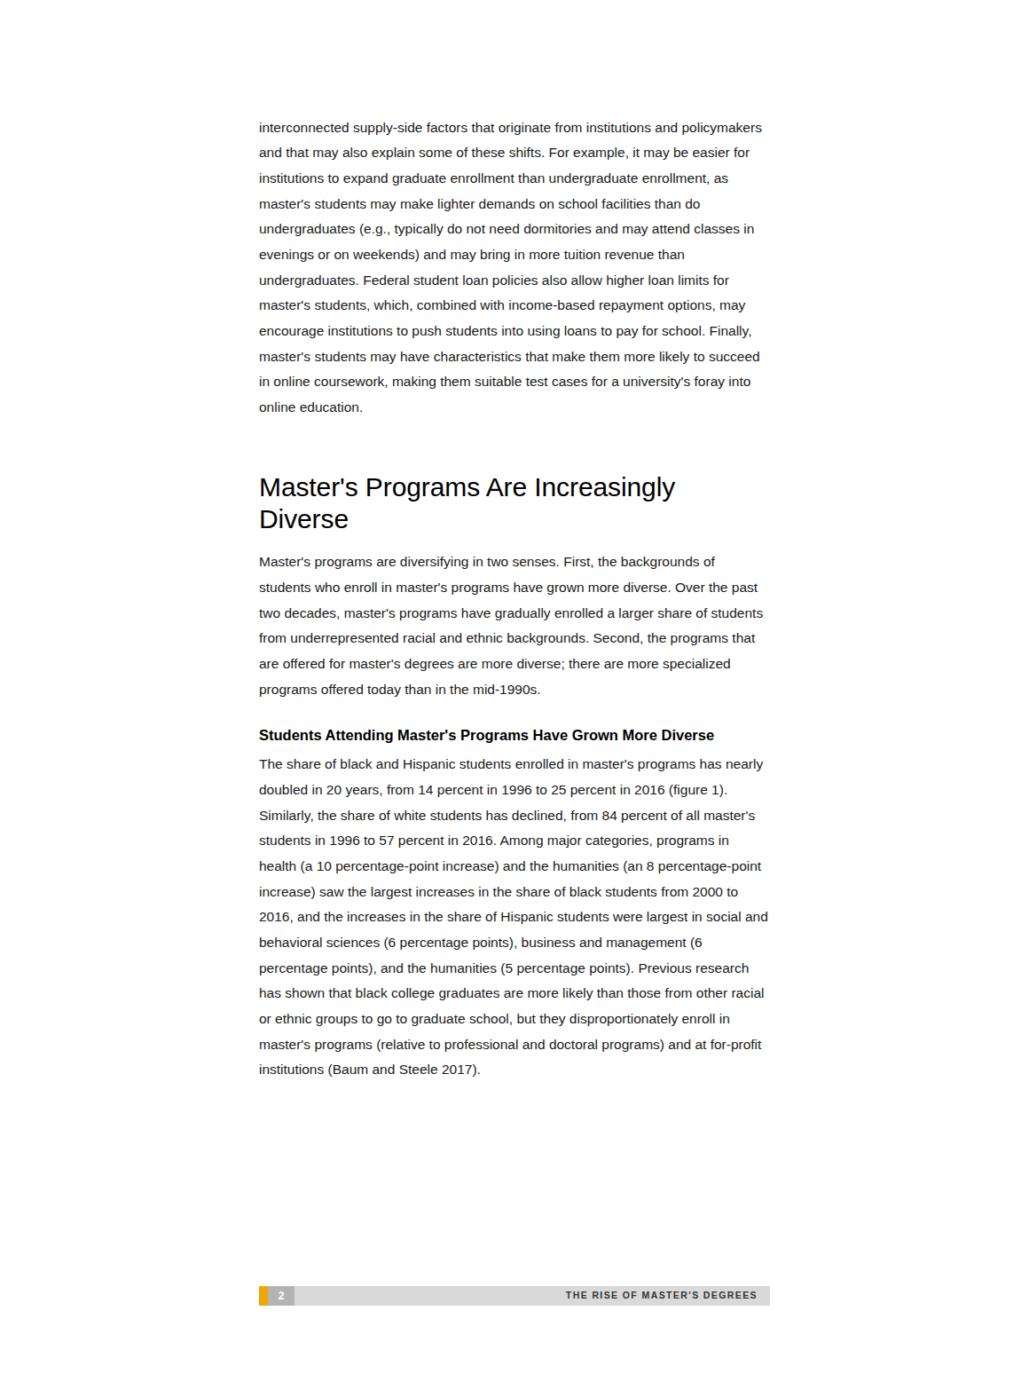interconnected supply-side factors that originate from institutions and policymakers and that may also explain some of these shifts. For example, it may be easier for institutions to expand graduate enrollment than undergraduate enrollment, as master's students may make lighter demands on school facilities than do undergraduates (e.g., typically do not need dormitories and may attend classes in evenings or on weekends) and may bring in more tuition revenue than undergraduates. Federal student loan policies also allow higher loan limits for master's students, which, combined with income-based repayment options, may encourage institutions to push students into using loans to pay for school. Finally, master's students may have characteristics that make them more likely to succeed in online coursework, making them suitable test cases for a university's foray into online education.
Master's Programs Are Increasingly Diverse
Master's programs are diversifying in two senses. First, the backgrounds of students who enroll in master's programs have grown more diverse. Over the past two decades, master's programs have gradually enrolled a larger share of students from underrepresented racial and ethnic backgrounds. Second, the programs that are offered for master's degrees are more diverse; there are more specialized programs offered today than in the mid-1990s.
Students Attending Master's Programs Have Grown More Diverse
The share of black and Hispanic students enrolled in master's programs has nearly doubled in 20 years, from 14 percent in 1996 to 25 percent in 2016 (figure 1). Similarly, the share of white students has declined, from 84 percent of all master's students in 1996 to 57 percent in 2016. Among major categories, programs in health (a 10 percentage-point increase) and the humanities (an 8 percentage-point increase) saw the largest increases in the share of black students from 2000 to 2016, and the increases in the share of Hispanic students were largest in social and behavioral sciences (6 percentage points), business and management (6 percentage points), and the humanities (5 percentage points). Previous research has shown that black college graduates are more likely than those from other racial or ethnic groups to go to graduate school, but they disproportionately enroll in master's programs (relative to professional and doctoral programs) and at for-profit institutions (Baum and Steele 2017).
2
THE RISE OF MASTER'S DEGREES